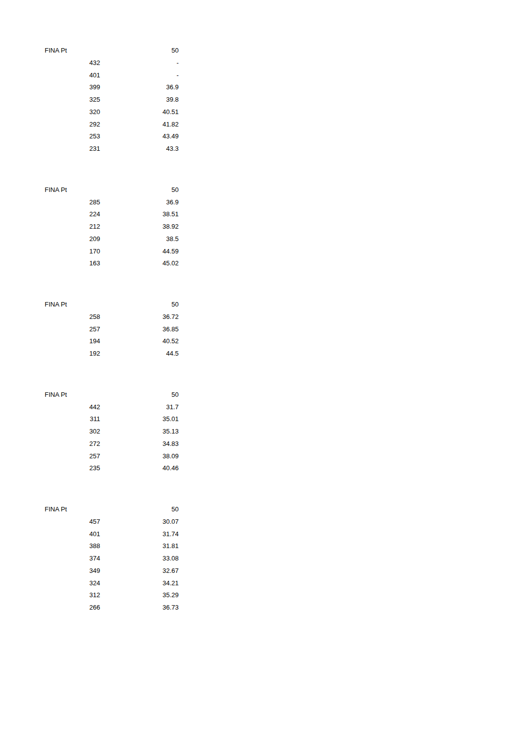Table 1
| FINA Pt | | 50 |
| --- | --- | --- |
| | 432 | - |
| | 401 | - |
| | 399 | 36.9 |
| | 325 | 39.8 |
| | 320 | 40.51 |
| | 292 | 41.82 |
| | 253 | 43.49 |
| | 231 | 43.3 |
Table 2
| FINA Pt | | 50 |
| --- | --- | --- |
| | 285 | 36.9 |
| | 224 | 38.51 |
| | 212 | 38.92 |
| | 209 | 38.5 |
| | 170 | 44.59 |
| | 163 | 45.02 |
Table 3
| FINA Pt | | 50 |
| --- | --- | --- |
| | 258 | 36.72 |
| | 257 | 36.85 |
| | 194 | 40.52 |
| | 192 | 44.5 |
Table 4
| FINA Pt | | 50 |
| --- | --- | --- |
| | 442 | 31.7 |
| | 311 | 35.01 |
| | 302 | 35.13 |
| | 272 | 34.83 |
| | 257 | 38.09 |
| | 235 | 40.46 |
Table 5
| FINA Pt | | 50 |
| --- | --- | --- |
| | 457 | 30.07 |
| | 401 | 31.74 |
| | 388 | 31.81 |
| | 374 | 33.08 |
| | 349 | 32.67 |
| | 324 | 34.21 |
| | 312 | 35.29 |
| | 266 | 36.73 |